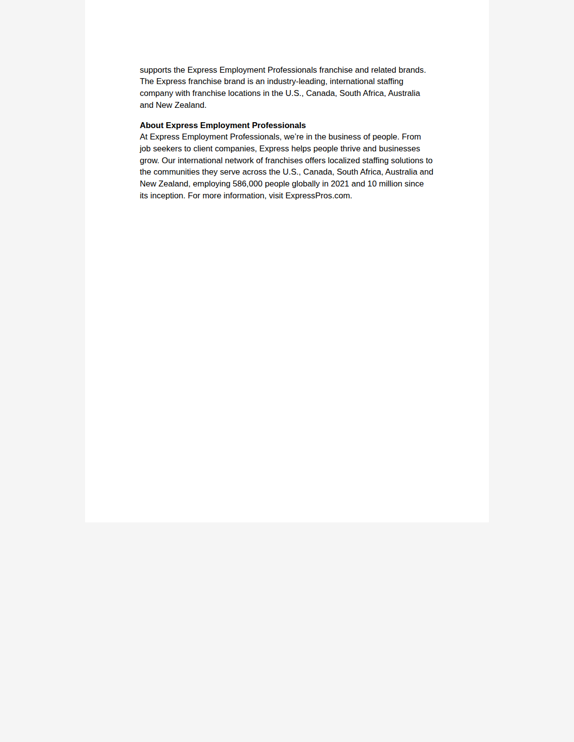supports the Express Employment Professionals franchise and related brands. The Express franchise brand is an industry-leading, international staffing company with franchise locations in the U.S., Canada, South Africa, Australia and New Zealand.
About Express Employment Professionals
At Express Employment Professionals, we’re in the business of people. From job seekers to client companies, Express helps people thrive and businesses grow. Our international network of franchises offers localized staffing solutions to the communities they serve across the U.S., Canada, South Africa, Australia and New Zealand, employing 586,000 people globally in 2021 and 10 million since its inception. For more information, visit ExpressPros.com.